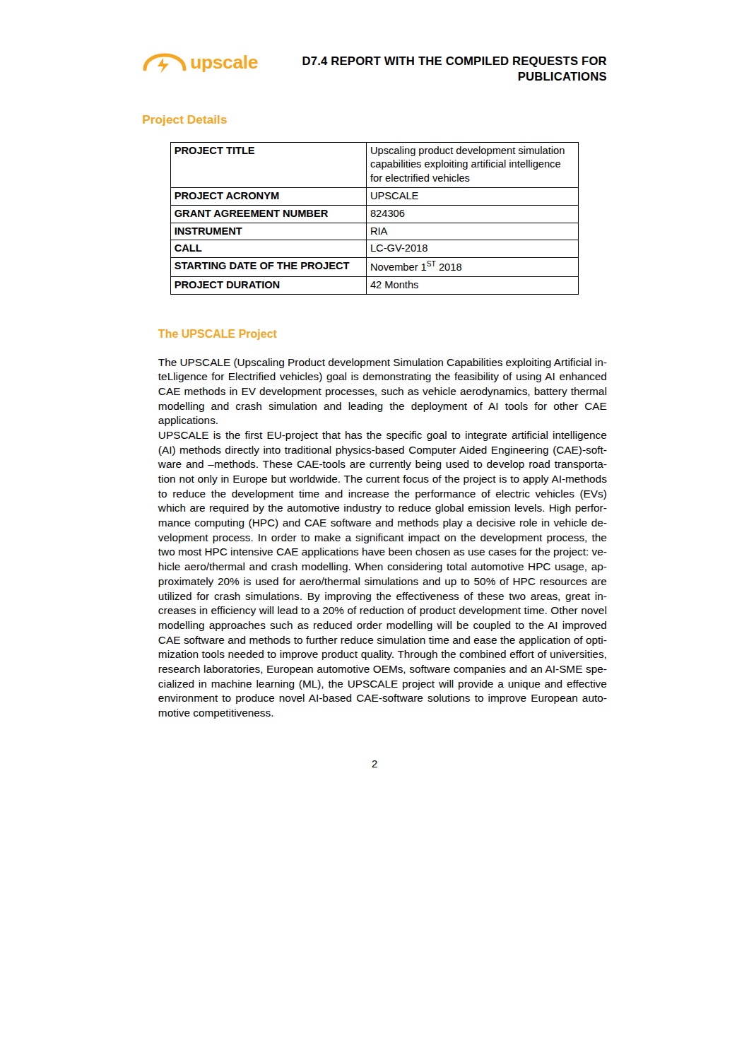upscale
D7.4 REPORT WITH THE COMPILED REQUESTS FOR PUBLICATIONS
Project Details
| PROJECT TITLE | Upscaling product development simulation capabilities exploiting artificial intelligence for electrified vehicles |
| PROJECT ACRONYM | UPSCALE |
| GRANT AGREEMENT NUMBER | 824306 |
| INSTRUMENT | RIA |
| CALL | LC-GV-2018 |
| STARTING DATE OF THE PROJECT | November 1 ST 2018 |
| PROJECT DURATION | 42 Months |
The UPSCALE Project
The UPSCALE (Upscaling Product development Simulation Capabilities exploiting Artificial inteLligence for Electrified vehicles) goal is demonstrating the feasibility of using AI enhanced CAE methods in EV development processes, such as vehicle aerodynamics, battery thermal modelling and crash simulation and leading the deployment of AI tools for other CAE applications.
UPSCALE is the first EU-project that has the specific goal to integrate artificial intelligence (AI) methods directly into traditional physics-based Computer Aided Engineering (CAE)-software and –methods. These CAE-tools are currently being used to develop road transportation not only in Europe but worldwide. The current focus of the project is to apply AI-methods to reduce the development time and increase the performance of electric vehicles (EVs) which are required by the automotive industry to reduce global emission levels. High performance computing (HPC) and CAE software and methods play a decisive role in vehicle development process. In order to make a significant impact on the development process, the two most HPC intensive CAE applications have been chosen as use cases for the project: vehicle aero/thermal and crash modelling. When considering total automotive HPC usage, approximately 20% is used for aero/thermal simulations and up to 50% of HPC resources are utilized for crash simulations. By improving the effectiveness of these two areas, great increases in efficiency will lead to a 20% of reduction of product development time. Other novel modelling approaches such as reduced order modelling will be coupled to the AI improved CAE software and methods to further reduce simulation time and ease the application of optimization tools needed to improve product quality. Through the combined effort of universities, research laboratories, European automotive OEMs, software companies and an AI-SME specialized in machine learning (ML), the UPSCALE project will provide a unique and effective environment to produce novel AI-based CAE-software solutions to improve European automotive competitiveness.
2